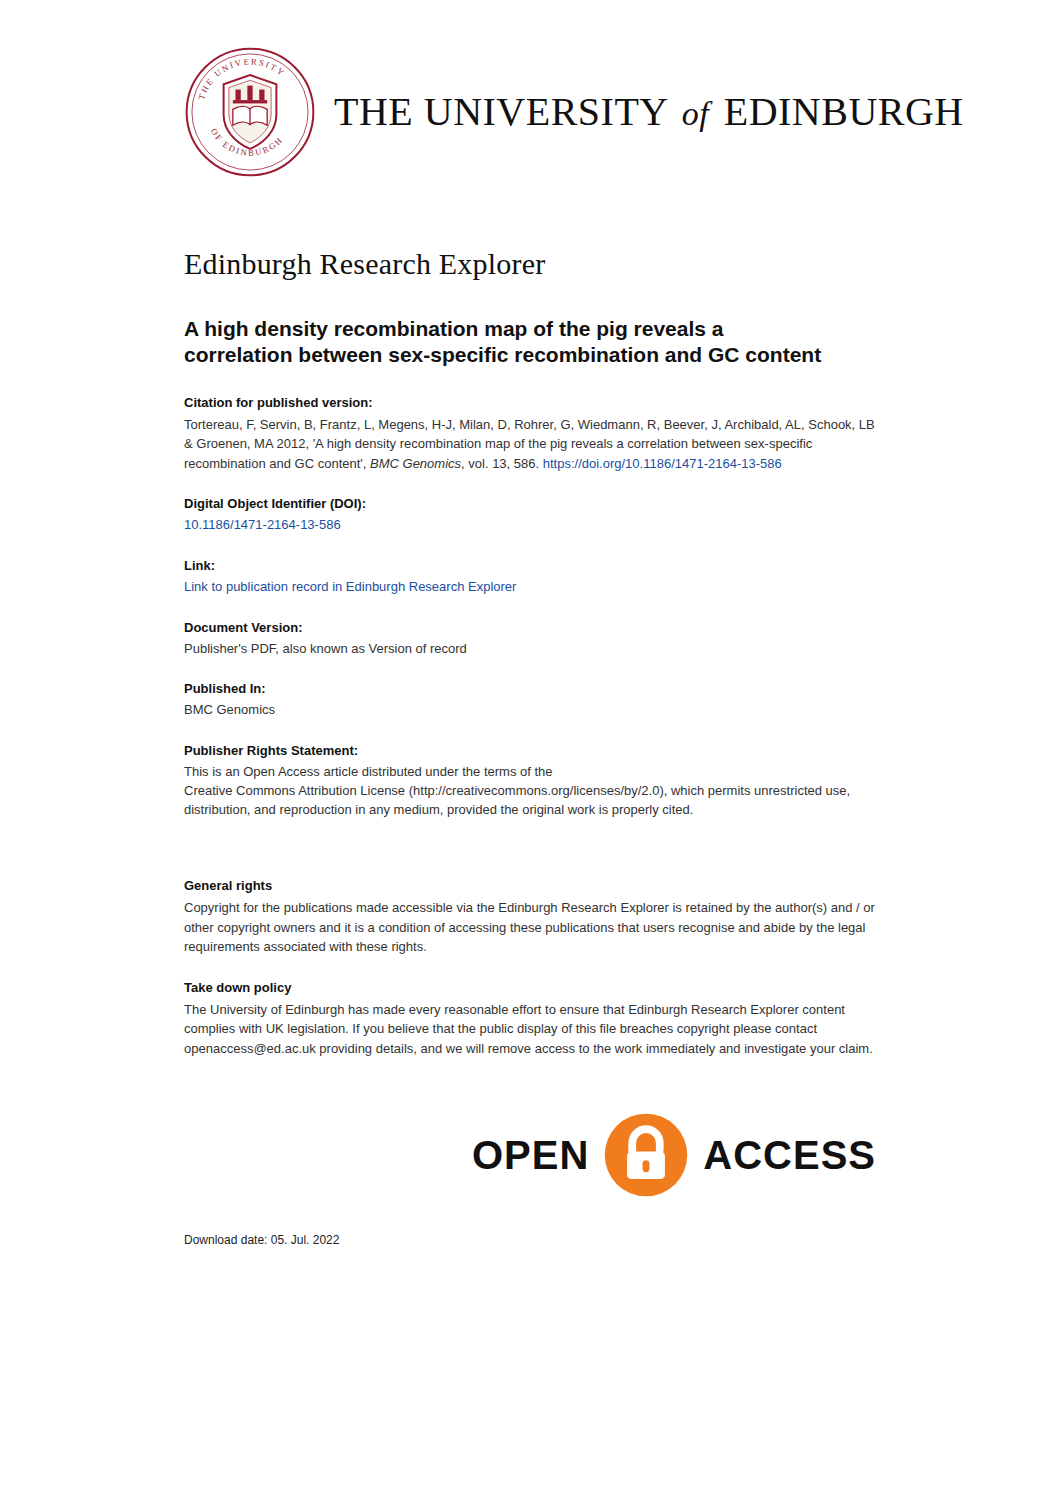THE UNIVERSITY OF EDINBURGH
THE UNIVERSITY of EDINBURGH
Edinburgh Research Explorer
A high density recombination map of the pig reveals a
correlation between sex-specific recombination and GC content
Citation for published version:
Tortereau, F, Servin, B, Frantz, L, Megens, H-J, Milan, D, Rohrer, G, Wiedmann, R, Beever, J, Archibald, AL, Schook, LB & Groenen, MA 2012, 'A high density recombination map of the pig reveals a correlation between sex-specific recombination and GC content', BMC Genomics, vol. 13, 586. https://doi.org/10.1186/1471-2164-13-586
Digital Object Identifier (DOI):
10.1186/1471-2164-13-586
Link:
Link to publication record in Edinburgh Research Explorer
Document Version:
Publisher's PDF, also known as Version of record
Published In:
BMC Genomics
Publisher Rights Statement:
This is an Open Access article distributed under the terms of the
Creative Commons Attribution License (http://creativecommons.org/licenses/by/2.0), which permits unrestricted use,
distribution, and reproduction in any medium, provided the original work is properly cited.
General rights
Copyright for the publications made accessible via the Edinburgh Research Explorer is retained by the author(s) and / or other copyright owners and it is a condition of accessing these publications that users recognise and abide by the legal requirements associated with these rights.
Take down policy
The University of Edinburgh has made every reasonable effort to ensure that Edinburgh Research Explorer content complies with UK legislation. If you believe that the public display of this file breaches copyright please contact openaccess@ed.ac.uk providing details, and we will remove access to the work immediately and investigate your claim.
OPEN
ACCESS
Download date: 05. Jul. 2022